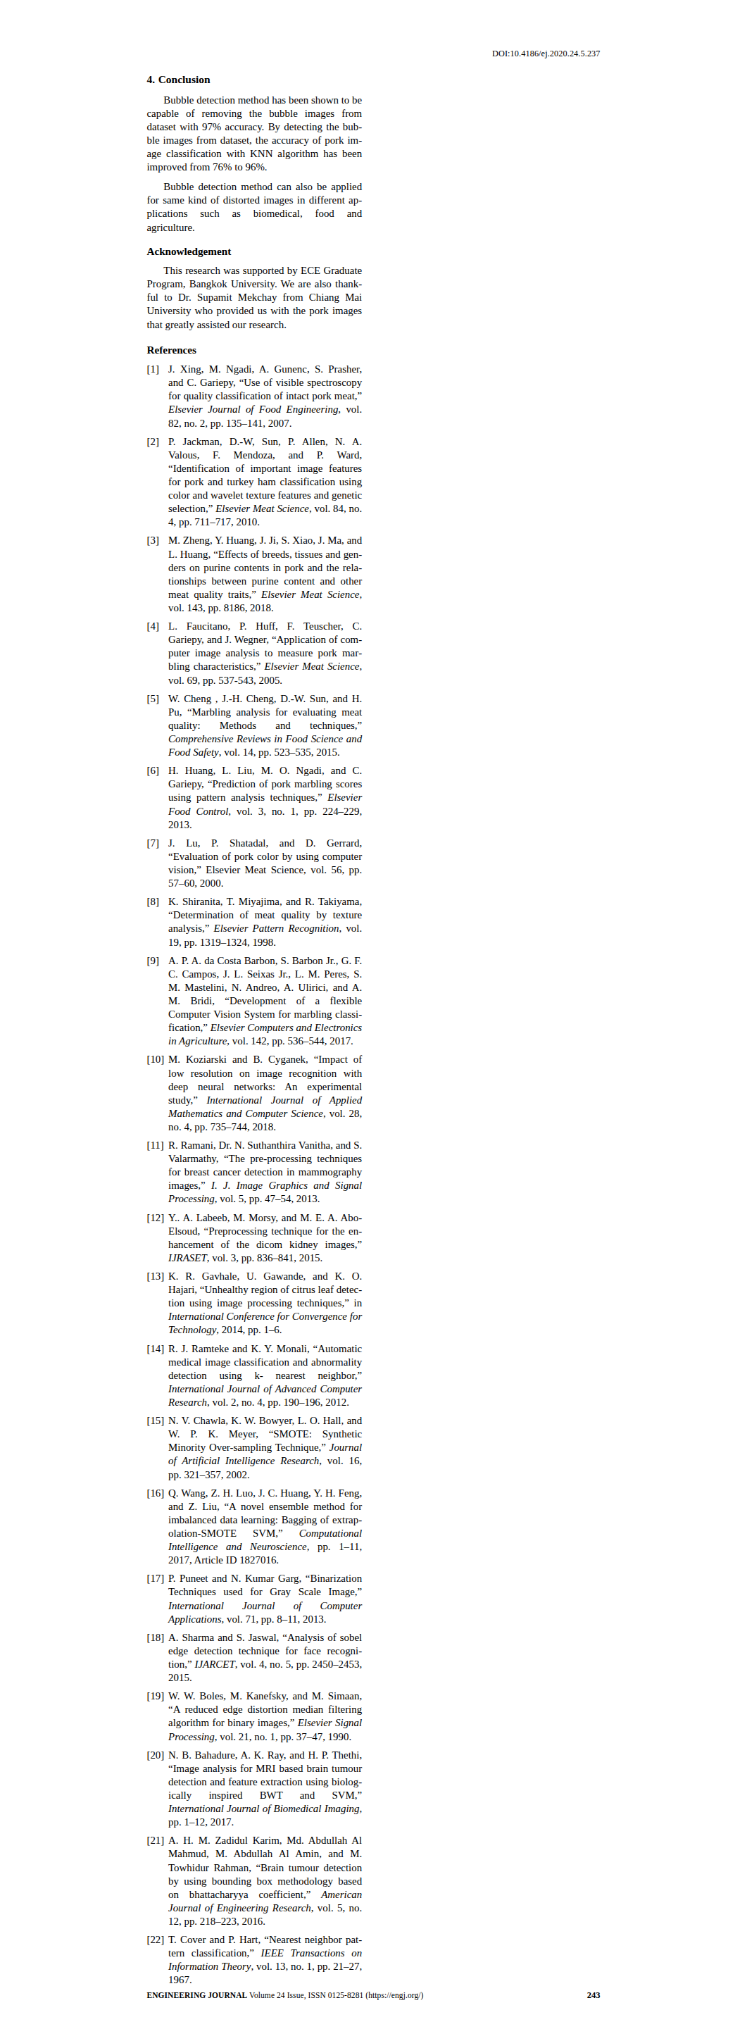DOI:10.4186/ej.2020.24.5.237
4. Conclusion
Bubble detection method has been shown to be capable of removing the bubble images from dataset with 97% accuracy. By detecting the bubble images from dataset, the accuracy of pork image classification with KNN algorithm has been improved from 76% to 96%.
Bubble detection method can also be applied for same kind of distorted images in different applications such as biomedical, food and agriculture.
Acknowledgement
This research was supported by ECE Graduate Program, Bangkok University. We are also thankful to Dr. Supamit Mekchay from Chiang Mai University who provided us with the pork images that greatly assisted our research.
References
J. Xing, M. Ngadi, A. Gunenc, S. Prasher, and C. Gariepy, “Use of visible spectroscopy for quality classification of intact pork meat,” Elsevier Journal of Food Engineering, vol. 82, no. 2, pp. 135–141, 2007.
P. Jackman, D.-W, Sun, P. Allen, N. A. Valous, F. Mendoza, and P. Ward, “Identification of important image features for pork and turkey ham classification using color and wavelet texture features and genetic selection,” Elsevier Meat Science, vol. 84, no. 4, pp. 711–717, 2010.
M. Zheng, Y. Huang, J. Ji, S. Xiao, J. Ma, and L. Huang, “Effects of breeds, tissues and genders on purine contents in pork and the relationships between purine content and other meat quality traits,” Elsevier Meat Science, vol. 143, pp. 8186, 2018.
L. Faucitano, P. Huff, F. Teuscher, C. Gariepy, and J. Wegner, “Application of computer image analysis to measure pork marbling characteristics,” Elsevier Meat Science, vol. 69, pp. 537-543, 2005.
W. Cheng , J.-H. Cheng, D.-W. Sun, and H. Pu, “Marbling analysis for evaluating meat quality: Methods and techniques,” Comprehensive Reviews in Food Science and Food Safety, vol. 14, pp. 523–535, 2015.
H. Huang, L. Liu, M. O. Ngadi, and C. Gariepy, “Prediction of pork marbling scores using pattern analysis techniques,” Elsevier Food Control, vol. 3, no. 1, pp. 224–229, 2013.
J. Lu, P. Shatadal, and D. Gerrard, “Evaluation of pork color by using computer vision,” Elsevier Meat Science, vol. 56, pp. 57–60, 2000.
K. Shiranita, T. Miyajima, and R. Takiyama, “Determination of meat quality by texture analysis,” Elsevier Pattern Recognition, vol. 19, pp. 1319–1324, 1998.
A. P. A. da Costa Barbon, S. Barbon Jr., G. F. C. Campos, J. L. Seixas Jr., L. M. Peres, S. M. Mastelini, N. Andreo, A. Ulirici, and A. M. Bridi, “Development of a flexible Computer Vision System for marbling classification,” Elsevier Computers and Electronics in Agriculture, vol. 142, pp. 536–544, 2017.
M. Koziarski and B. Cyganek, “Impact of low resolution on image recognition with deep neural networks: An experimental study,” International Journal of Applied Mathematics and Computer Science, vol. 28, no. 4, pp. 735–744, 2018.
R. Ramani, Dr. N. Suthanthira Vanitha, and S. Valarmathy, “The pre-processing techniques for breast cancer detection in mammography images,” I. J. Image Graphics and Signal Processing, vol. 5, pp. 47–54, 2013.
Y.. A. Labeeb, M. Morsy, and M. E. A. Abo-Elsoud, “Preprocessing technique for the enhancement of the dicom kidney images,” IJRASET, vol. 3, pp. 836–841, 2015.
K. R. Gavhale, U. Gawande, and K. O. Hajari, “Unhealthy region of citrus leaf detection using image processing techniques,” in International Conference for Convergence for Technology, 2014, pp. 1–6.
R. J. Ramteke and K. Y. Monali, “Automatic medical image classification and abnormality detection using k- nearest neighbor,” International Journal of Advanced Computer Research, vol. 2, no. 4, pp. 190–196, 2012.
N. V. Chawla, K. W. Bowyer, L. O. Hall, and W. P. K. Meyer, “SMOTE: Synthetic Minority Over-sampling Technique,” Journal of Artificial Intelligence Research, vol. 16, pp. 321–357, 2002.
Q. Wang, Z. H. Luo, J. C. Huang, Y. H. Feng, and Z. Liu, “A novel ensemble method for imbalanced data learning: Bagging of extrapolation-SMOTE SVM,” Computational Intelligence and Neuroscience, pp. 1–11, 2017, Article ID 1827016.
P. Puneet and N. Kumar Garg, “Binarization Techniques used for Gray Scale Image,” International Journal of Computer Applications, vol. 71, pp. 8–11, 2013.
A. Sharma and S. Jaswal, “Analysis of sobel edge detection technique for face recognition,” IJARCET, vol. 4, no. 5, pp. 2450–2453, 2015.
W. W. Boles, M. Kanefsky, and M. Simaan, “A reduced edge distortion median filtering algorithm for binary images,” Elsevier Signal Processing, vol. 21, no. 1, pp. 37–47, 1990.
N. B. Bahadure, A. K. Ray, and H. P. Thethi, “Image analysis for MRI based brain tumour detection and feature extraction using biologically inspired BWT and SVM,” International Journal of Biomedical Imaging, pp. 1–12, 2017.
A. H. M. Zadidul Karim, Md. Abdullah Al Mahmud, M. Abdullah Al Amin, and M. Towhidur Rahman, “Brain tumour detection by using bounding box methodology based on bhattacharyya coefficient,” American Journal of Engineering Research, vol. 5, no. 12, pp. 218–223, 2016.
T. Cover and P. Hart, “Nearest neighbor pattern classification,” IEEE Transactions on Information Theory, vol. 13, no. 1, pp. 21–27, 1967.
ENGINEERING JOURNAL Volume 24 Issue, ISSN 0125-8281 (https://engj.org/)
243